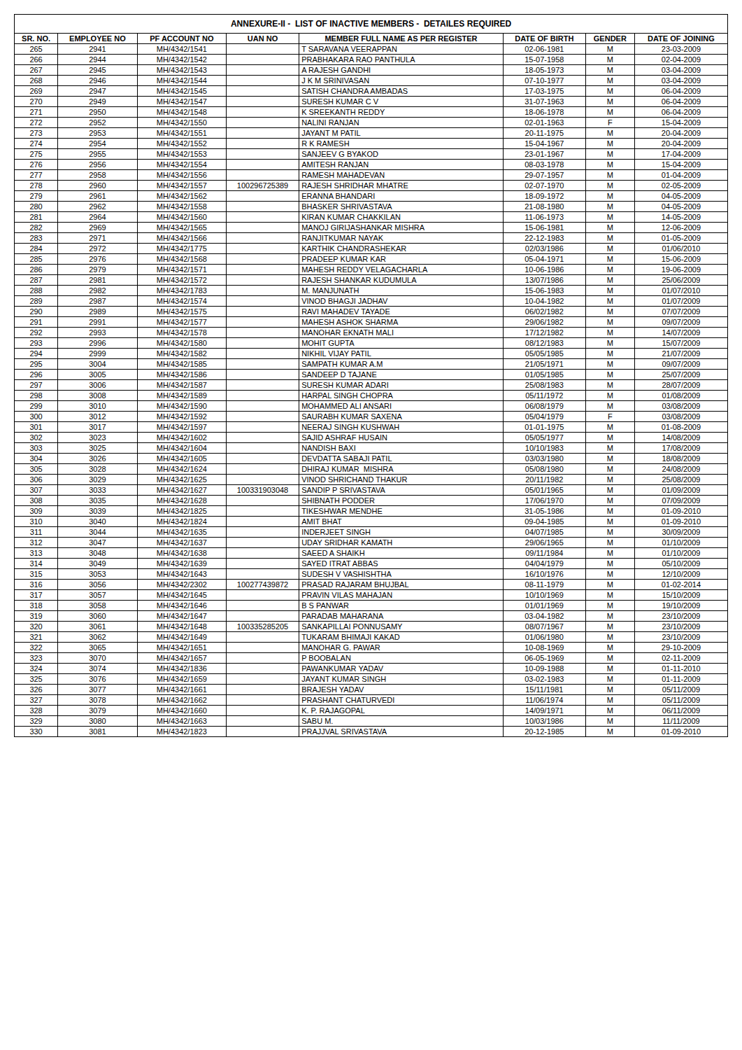ANNEXURE-II - LIST OF INACTIVE MEMBERS - DETAILES REQUIRED
| SR. NO. | EMPLOYEE NO | PF ACCOUNT NO | UAN NO | MEMBER FULL NAME AS PER REGISTER | DATE OF BIRTH | GENDER | DATE OF JOINING |
| --- | --- | --- | --- | --- | --- | --- | --- |
| 265 | 2941 | MH/4342/1541 | | T SARAVANA VEERAPPAN | 02-06-1981 | M | 23-03-2009 |
| 266 | 2944 | MH/4342/1542 | | PRABHAKARA RAO PANTHULA | 15-07-1958 | M | 02-04-2009 |
| 267 | 2945 | MH/4342/1543 | | A RAJESH GANDHI | 18-05-1973 | M | 03-04-2009 |
| 268 | 2946 | MH/4342/1544 | | J K M SRINIVASAN | 07-10-1977 | M | 03-04-2009 |
| 269 | 2947 | MH/4342/1545 | | SATISH CHANDRA AMBADAS | 17-03-1975 | M | 06-04-2009 |
| 270 | 2949 | MH/4342/1547 | | SURESH KUMAR C V | 31-07-1963 | M | 06-04-2009 |
| 271 | 2950 | MH/4342/1548 | | K SREEKANTH REDDY | 18-06-1978 | M | 06-04-2009 |
| 272 | 2952 | MH/4342/1550 | | NALINI RANJAN | 02-01-1963 | F | 15-04-2009 |
| 273 | 2953 | MH/4342/1551 | | JAYANT M PATIL | 20-11-1975 | M | 20-04-2009 |
| 274 | 2954 | MH/4342/1552 | | R K RAMESH | 15-04-1967 | M | 20-04-2009 |
| 275 | 2955 | MH/4342/1553 | | SANJEEV G BYAKOD | 23-01-1967 | M | 17-04-2009 |
| 276 | 2956 | MH/4342/1554 | | AMITESH RANJAN | 08-03-1978 | M | 15-04-2009 |
| 277 | 2958 | MH/4342/1556 | | RAMESH MAHADEVAN | 29-07-1957 | M | 01-04-2009 |
| 278 | 2960 | MH/4342/1557 | 100296725389 | RAJESH SHRIDHAR MHATRE | 02-07-1970 | M | 02-05-2009 |
| 279 | 2961 | MH/4342/1562 | | ERANNA BHANDARI | 18-09-1972 | M | 04-05-2009 |
| 280 | 2962 | MH/4342/1558 | | BHASKER SHRIVASTAVA | 21-08-1980 | M | 04-05-2009 |
| 281 | 2964 | MH/4342/1560 | | KIRAN KUMAR CHAKKILAN | 11-06-1973 | M | 14-05-2009 |
| 282 | 2969 | MH/4342/1565 | | MANOJ GIRIJASHANKAR MISHRA | 15-06-1981 | M | 12-06-2009 |
| 283 | 2971 | MH/4342/1566 | | RANJITKUMAR NAYAK | 22-12-1983 | M | 01-05-2009 |
| 284 | 2972 | MH/4342/1775 | | KARTHIK CHANDRASHEKAR | 02/03/1986 | M | 01/06/2010 |
| 285 | 2976 | MH/4342/1568 | | PRADEEP KUMAR KAR | 05-04-1971 | M | 15-06-2009 |
| 286 | 2979 | MH/4342/1571 | | MAHESH REDDY VELAGACHARLA | 10-06-1986 | M | 19-06-2009 |
| 287 | 2981 | MH/4342/1572 | | RAJESH SHANKAR KUDUMULA | 13/07/1986 | M | 25/06/2009 |
| 288 | 2982 | MH/4342/1783 | | M. MANJUNATH | 15-06-1983 | M | 01/07/2010 |
| 289 | 2987 | MH/4342/1574 | | VINOD BHAGJI JADHAV | 10-04-1982 | M | 01/07/2009 |
| 290 | 2989 | MH/4342/1575 | | RAVI MAHADEV TAYADE | 06/02/1982 | M | 07/07/2009 |
| 291 | 2991 | MH/4342/1577 | | MAHESH ASHOK SHARMA | 29/06/1982 | M | 09/07/2009 |
| 292 | 2993 | MH/4342/1578 | | MANOHAR EKNATH MALI | 17/12/1982 | M | 14/07/2009 |
| 293 | 2996 | MH/4342/1580 | | MOHIT GUPTA | 08/12/1983 | M | 15/07/2009 |
| 294 | 2999 | MH/4342/1582 | | NIKHIL VIJAY PATIL | 05/05/1985 | M | 21/07/2009 |
| 295 | 3004 | MH/4342/1585 | | SAMPATH KUMAR A.M | 21/05/1971 | M | 09/07/2009 |
| 296 | 3005 | MH/4342/1586 | | SANDEEP D TAJANE | 01/05/1985 | M | 25/07/2009 |
| 297 | 3006 | MH/4342/1587 | | SURESH KUMAR ADARI | 25/08/1983 | M | 28/07/2009 |
| 298 | 3008 | MH/4342/1589 | | HARPAL SINGH CHOPRA | 05/11/1972 | M | 01/08/2009 |
| 299 | 3010 | MH/4342/1590 | | MOHAMMED ALI ANSARI | 06/08/1979 | M | 03/08/2009 |
| 300 | 3012 | MH/4342/1592 | | SAURABH KUMAR SAXENA | 05/04/1979 | F | 03/08/2009 |
| 301 | 3017 | MH/4342/1597 | | NEERAJ SINGH KUSHWAH | 01-01-1975 | M | 01-08-2009 |
| 302 | 3023 | MH/4342/1602 | | SAJID ASHRAF HUSAIN | 05/05/1977 | M | 14/08/2009 |
| 303 | 3025 | MH/4342/1604 | | NANDISH BAXI | 10/10/1983 | M | 17/08/2009 |
| 304 | 3026 | MH/4342/1605 | | DEVDATTA SABAJI PATIL | 03/03/1980 | M | 18/08/2009 |
| 305 | 3028 | MH/4342/1624 | | DHIRAJ KUMAR MISHRA | 05/08/1980 | M | 24/08/2009 |
| 306 | 3029 | MH/4342/1625 | | VINOD SHRICHAND THAKUR | 20/11/1982 | M | 25/08/2009 |
| 307 | 3033 | MH/4342/1627 | 100331903048 | SANDIP P SRIVASTAVA | 05/01/1965 | M | 01/09/2009 |
| 308 | 3035 | MH/4342/1628 | | SHIBNATH PODDER | 17/06/1970 | M | 07/09/2009 |
| 309 | 3039 | MH/4342/1825 | | TIKESHWAR MENDHE | 31-05-1986 | M | 01-09-2010 |
| 310 | 3040 | MH/4342/1824 | | AMIT BHAT | 09-04-1985 | M | 01-09-2010 |
| 311 | 3044 | MH/4342/1635 | | INDERJEET SINGH | 04/07/1985 | M | 30/09/2009 |
| 312 | 3047 | MH/4342/1637 | | UDAY SRIDHAR KAMATH | 29/06/1965 | M | 01/10/2009 |
| 313 | 3048 | MH/4342/1638 | | SAEED A SHAIKH | 09/11/1984 | M | 01/10/2009 |
| 314 | 3049 | MH/4342/1639 | | SAYED ITRAT ABBAS | 04/04/1979 | M | 05/10/2009 |
| 315 | 3053 | MH/4342/1643 | | SUDESH V VASHISHTHA | 16/10/1976 | M | 12/10/2009 |
| 316 | 3056 | MH/4342/2302 | 100277439872 | PRASAD RAJARAM BHUJBAL | 08-11-1979 | M | 01-02-2014 |
| 317 | 3057 | MH/4342/1645 | | PRAVIN VILAS MAHAJAN | 10/10/1969 | M | 15/10/2009 |
| 318 | 3058 | MH/4342/1646 | | B S PANWAR | 01/01/1969 | M | 19/10/2009 |
| 319 | 3060 | MH/4342/1647 | | PARADAB MAHARANA | 03-04-1982 | M | 23/10/2009 |
| 320 | 3061 | MH/4342/1648 | 100335285205 | SANKAPILLAI PONNUSAMY | 08/07/1967 | M | 23/10/2009 |
| 321 | 3062 | MH/4342/1649 | | TUKARAM BHIMAJI KAKAD | 01/06/1980 | M | 23/10/2009 |
| 322 | 3065 | MH/4342/1651 | | MANOHAR G. PAWAR | 10-08-1969 | M | 29-10-2009 |
| 323 | 3070 | MH/4342/1657 | | P BOOBALAN | 06-05-1969 | M | 02-11-2009 |
| 324 | 3074 | MH/4342/1836 | | PAWANKUMAR YADAV | 10-09-1988 | M | 01-11-2010 |
| 325 | 3076 | MH/4342/1659 | | JAYANT KUMAR SINGH | 03-02-1983 | M | 01-11-2009 |
| 326 | 3077 | MH/4342/1661 | | BRAJESH YADAV | 15/11/1981 | M | 05/11/2009 |
| 327 | 3078 | MH/4342/1662 | | PRASHANT CHATURVEDI | 11/06/1974 | M | 05/11/2009 |
| 328 | 3079 | MH/4342/1660 | | K. P. RAJAGOPAL | 14/09/1971 | M | 06/11/2009 |
| 329 | 3080 | MH/4342/1663 | | SABU M. | 10/03/1986 | M | 11/11/2009 |
| 330 | 3081 | MH/4342/1823 | | PRAJJVAL SRIVASTAVA | 20-12-1985 | M | 01-09-2010 |